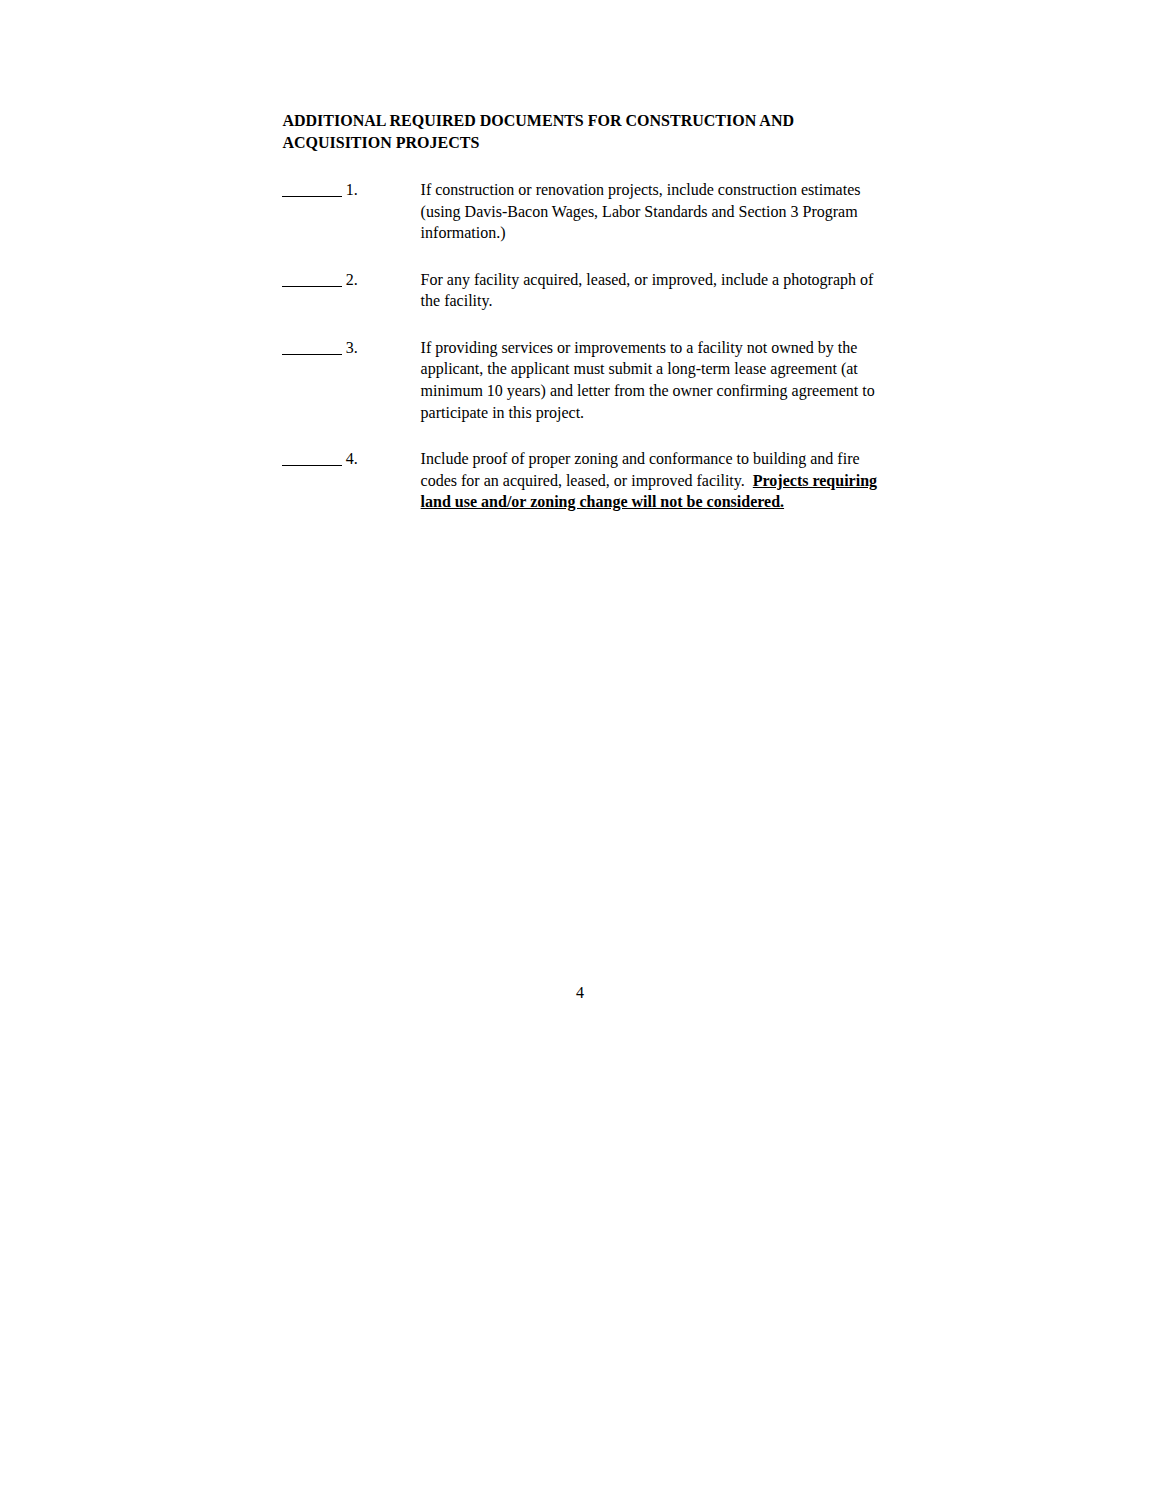Additional Required Documents for Construction and Acquisition Projects
1. If construction or renovation projects, include construction estimates (using Davis-Bacon Wages, Labor Standards and Section 3 Program information.)
2. For any facility acquired, leased, or improved, include a photograph of the facility.
3. If providing services or improvements to a facility not owned by the applicant, the applicant must submit a long-term lease agreement (at minimum 10 years) and letter from the owner confirming agreement to participate in this project.
4. Include proof of proper zoning and conformance to building and fire codes for an acquired, leased, or improved facility. Projects requiring land use and/or zoning change will not be considered.
4